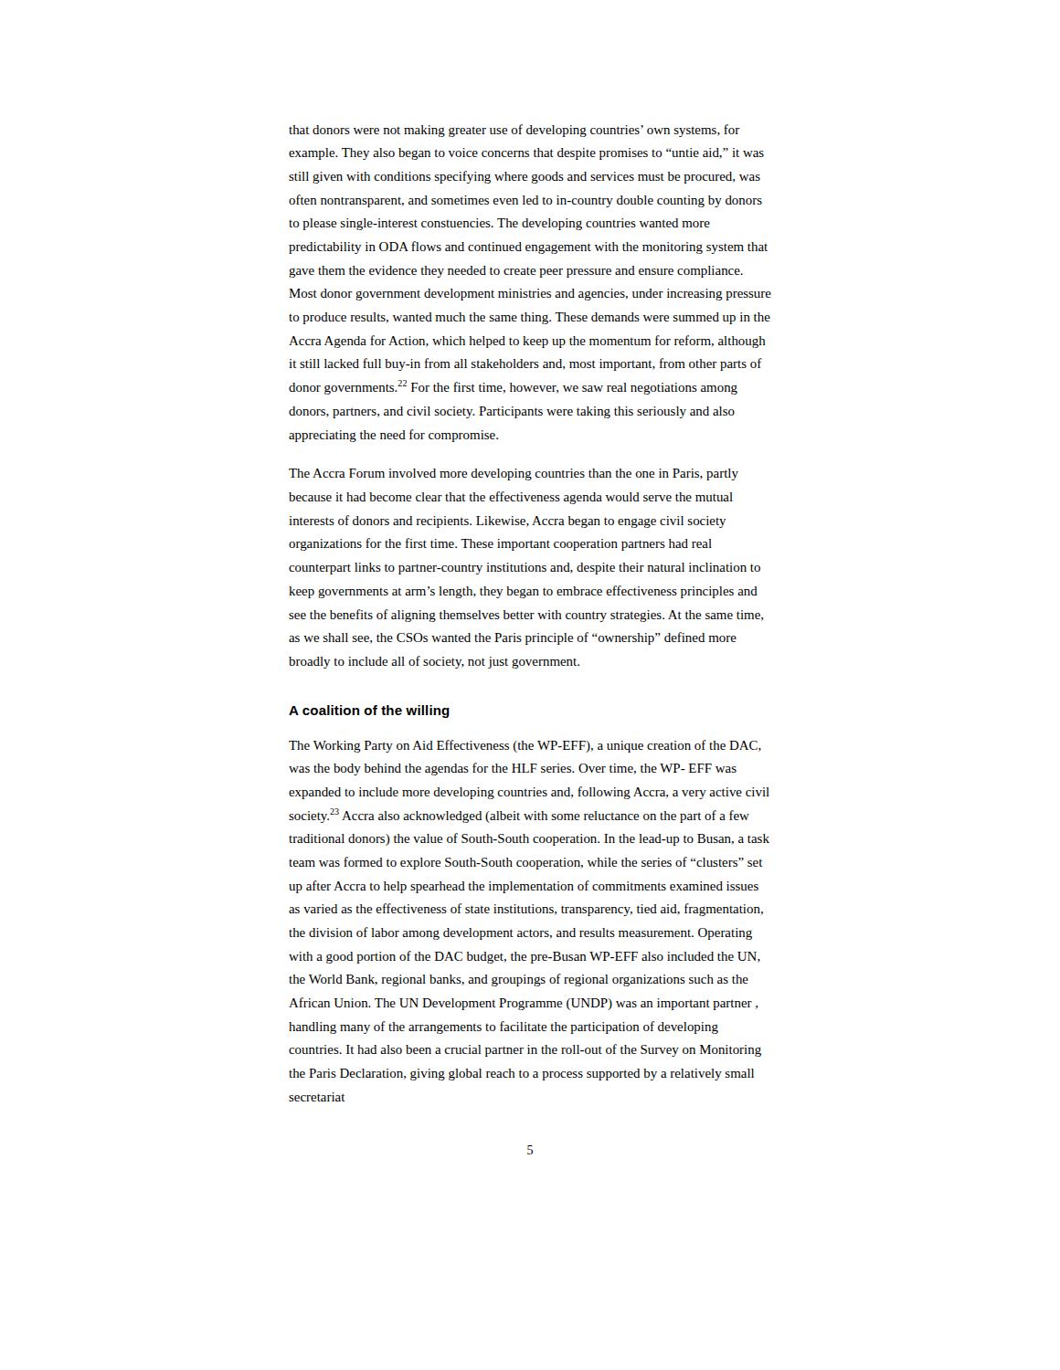that donors were not making greater use of developing countries’ own systems, for example. They also began to voice concerns that despite promises to “untie aid,” it was still given with conditions specifying where goods and services must be procured, was often nontransparent, and sometimes even led to in-country double counting by donors to please single-interest constuencies. The developing countries wanted more predictability in ODA flows and continued engagement with the monitoring system that gave them the evidence they needed to create peer pressure and ensure compliance. Most donor government development ministries and agencies, under increasing pressure to produce results, wanted much the same thing. These demands were summed up in the Accra Agenda for Action, which helped to keep up the momentum for reform, although it still lacked full buy-in from all stakeholders and, most important, from other parts of donor governments.22 For the first time, however, we saw real negotiations among donors, partners, and civil society. Participants were taking this seriously and also appreciating the need for compromise.
The Accra Forum involved more developing countries than the one in Paris, partly because it had become clear that the effectiveness agenda would serve the mutual interests of donors and recipients. Likewise, Accra began to engage civil society organizations for the first time. These important cooperation partners had real counterpart links to partner-country institutions and, despite their natural inclination to keep governments at arm’s length, they began to embrace effectiveness principles and see the benefits of aligning themselves better with country strategies. At the same time, as we shall see, the CSOs wanted the Paris principle of “ownership” defined more broadly to include all of society, not just government.
A coalition of the willing
The Working Party on Aid Effectiveness (the WP-EFF), a unique creation of the DAC, was the body behind the agendas for the HLF series. Over time, the WP- EFF was expanded to include more developing countries and, following Accra, a very active civil society.23 Accra also acknowledged (albeit with some reluctance on the part of a few traditional donors) the value of South-South cooperation. In the lead-up to Busan, a task team was formed to explore South-South cooperation, while the series of “clusters” set up after Accra to help spearhead the implementation of commitments examined issues as varied as the effectiveness of state institutions, transparency, tied aid, fragmentation, the division of labor among development actors, and results measurement. Operating with a good portion of the DAC budget, the pre-Busan WP-EFF also included the UN, the World Bank, regional banks, and groupings of regional organizations such as the African Union. The UN Development Programme (UNDP) was an important partner , handling many of the arrangements to facilitate the participation of developing countries. It had also been a crucial partner in the roll-out of the Survey on Monitoring the Paris Declaration, giving global reach to a process supported by a relatively small secretariat
5